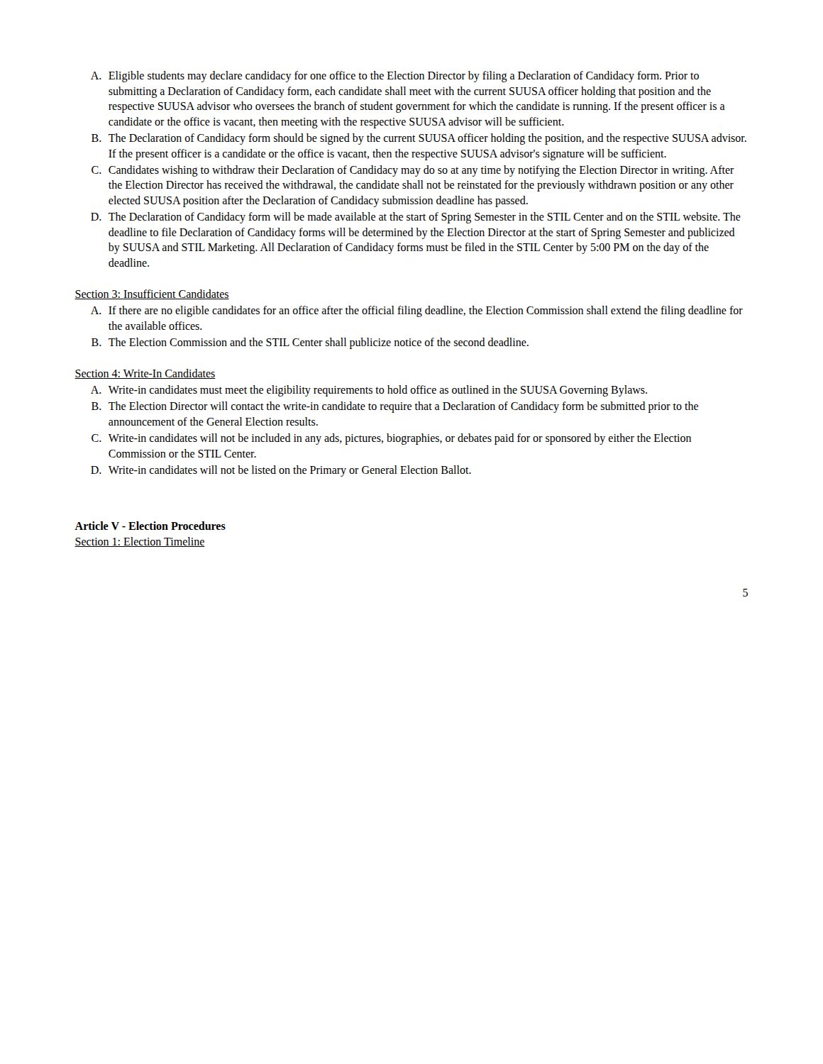Eligible students may declare candidacy for one office to the Election Director by filing a Declaration of Candidacy form. Prior to submitting a Declaration of Candidacy form, each candidate shall meet with the current SUUSA officer holding that position and the respective SUUSA advisor who oversees the branch of student government for which the candidate is running. If the present officer is a candidate or the office is vacant, then meeting with the respective SUUSA advisor will be sufficient.
The Declaration of Candidacy form should be signed by the current SUUSA officer holding the position, and the respective SUUSA advisor. If the present officer is a candidate or the office is vacant, then the respective SUUSA advisor's signature will be sufficient.
Candidates wishing to withdraw their Declaration of Candidacy may do so at any time by notifying the Election Director in writing. After the Election Director has received the withdrawal, the candidate shall not be reinstated for the previously withdrawn position or any other elected SUUSA position after the Declaration of Candidacy submission deadline has passed.
The Declaration of Candidacy form will be made available at the start of Spring Semester in the STIL Center and on the STIL website. The deadline to file Declaration of Candidacy forms will be determined by the Election Director at the start of Spring Semester and publicized by SUUSA and STIL Marketing. All Declaration of Candidacy forms must be filed in the STIL Center by 5:00 PM on the day of the deadline.
Section 3: Insufficient Candidates
If there are no eligible candidates for an office after the official filing deadline, the Election Commission shall extend the filing deadline for the available offices.
The Election Commission and the STIL Center shall publicize notice of the second deadline.
Section 4: Write-In Candidates
Write-in candidates must meet the eligibility requirements to hold office as outlined in the SUUSA Governing Bylaws.
The Election Director will contact the write-in candidate to require that a Declaration of Candidacy form be submitted prior to the announcement of the General Election results.
Write-in candidates will not be included in any ads, pictures, biographies, or debates paid for or sponsored by either the Election Commission or the STIL Center.
Write-in candidates will not be listed on the Primary or General Election Ballot.
Article V - Election Procedures
Section 1: Election Timeline
5